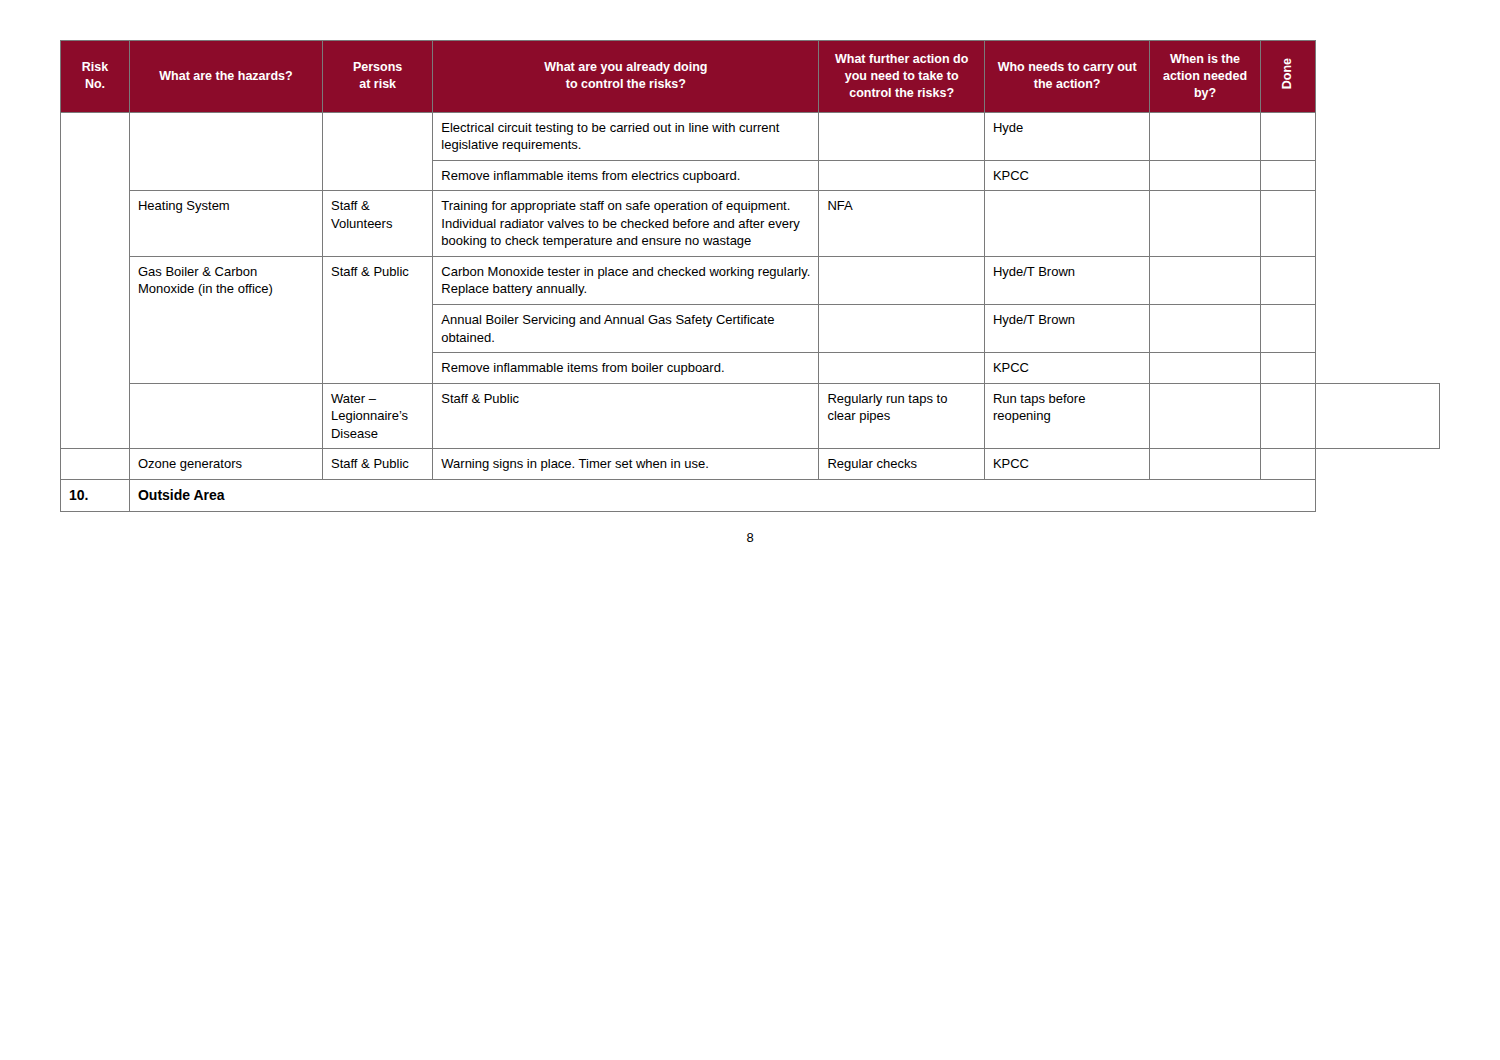| Risk No. | What are the hazards? | Persons at risk | What are you already doing to control the risks? | What further action do you need to take to control the risks? | Who needs to carry out the action? | When is the action needed by? | Done |
| --- | --- | --- | --- | --- | --- | --- | --- |
| | | | Electrical circuit testing to be carried out in line with current legislative requirements. | | Hyde | | |
| Remove inflammable items from electrics cupboard. | | KPCC | | |
| Heating System | Staff & Volunteers | Training for appropriate staff on safe operation of equipment. Individual radiator valves to be checked before and after every booking to check temperature and ensure no wastage | NFA | | | |
| Gas Boiler & Carbon Monoxide (in the office) | Staff & Public | Carbon Monoxide tester in place and checked working regularly. Replace battery annually. | | Hyde/T Brown | | |
| Annual Boiler Servicing and Annual Gas Safety Certificate obtained. | | Hyde/T Brown | | |
| Remove inflammable items from boiler cupboard. | | KPCC | | |
| | Water – Legionnaire’s Disease | Staff & Public | Regularly run taps to clear pipes | Run taps before reopening | | | |
| | Ozone generators | Staff & Public | Warning signs in place. Timer set when in use. | Regular checks | KPCC | | |
| 10. | Outside Area |
8